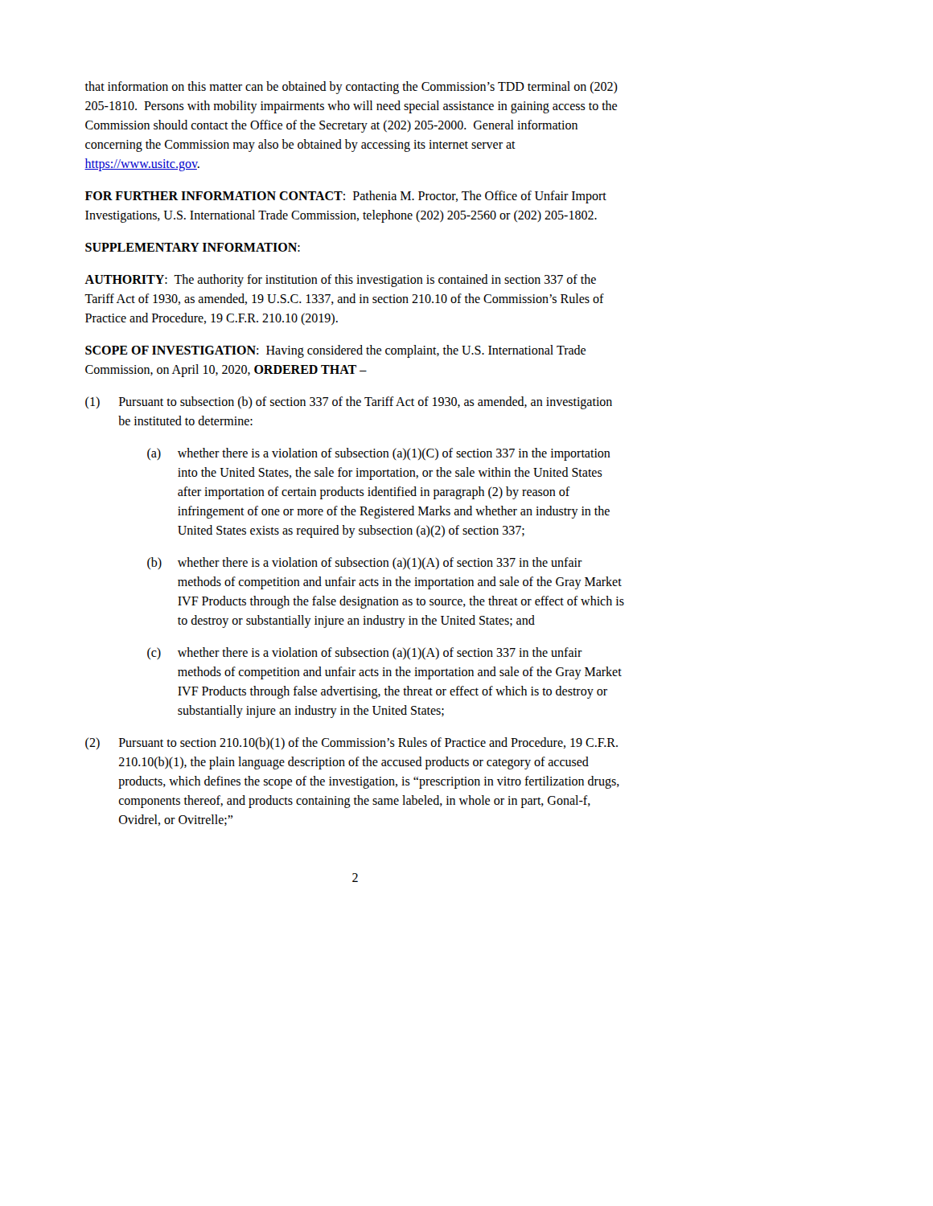that information on this matter can be obtained by contacting the Commission’s TDD terminal on (202) 205-1810. Persons with mobility impairments who will need special assistance in gaining access to the Commission should contact the Office of the Secretary at (202) 205-2000. General information concerning the Commission may also be obtained by accessing its internet server at https://www.usitc.gov.
FOR FURTHER INFORMATION CONTACT: Pathenia M. Proctor, The Office of Unfair Import Investigations, U.S. International Trade Commission, telephone (202) 205-2560 or (202) 205-1802.
SUPPLEMENTARY INFORMATION:
AUTHORITY: The authority for institution of this investigation is contained in section 337 of the Tariff Act of 1930, as amended, 19 U.S.C. 1337, and in section 210.10 of the Commission’s Rules of Practice and Procedure, 19 C.F.R. 210.10 (2019).
SCOPE OF INVESTIGATION: Having considered the complaint, the U.S. International Trade Commission, on April 10, 2020, ORDERED THAT –
(1) Pursuant to subsection (b) of section 337 of the Tariff Act of 1930, as amended, an investigation be instituted to determine:
(a) whether there is a violation of subsection (a)(1)(C) of section 337 in the importation into the United States, the sale for importation, or the sale within the United States after importation of certain products identified in paragraph (2) by reason of infringement of one or more of the Registered Marks and whether an industry in the United States exists as required by subsection (a)(2) of section 337;
(b) whether there is a violation of subsection (a)(1)(A) of section 337 in the unfair methods of competition and unfair acts in the importation and sale of the Gray Market IVF Products through the false designation as to source, the threat or effect of which is to destroy or substantially injure an industry in the United States; and
(c) whether there is a violation of subsection (a)(1)(A) of section 337 in the unfair methods of competition and unfair acts in the importation and sale of the Gray Market IVF Products through false advertising, the threat or effect of which is to destroy or substantially injure an industry in the United States;
(2) Pursuant to section 210.10(b)(1) of the Commission’s Rules of Practice and Procedure, 19 C.F.R. 210.10(b)(1), the plain language description of the accused products or category of accused products, which defines the scope of the investigation, is “prescription in vitro fertilization drugs, components thereof, and products containing the same labeled, in whole or in part, Gonal-f, Ovidrel, or Ovitrelle;”
2